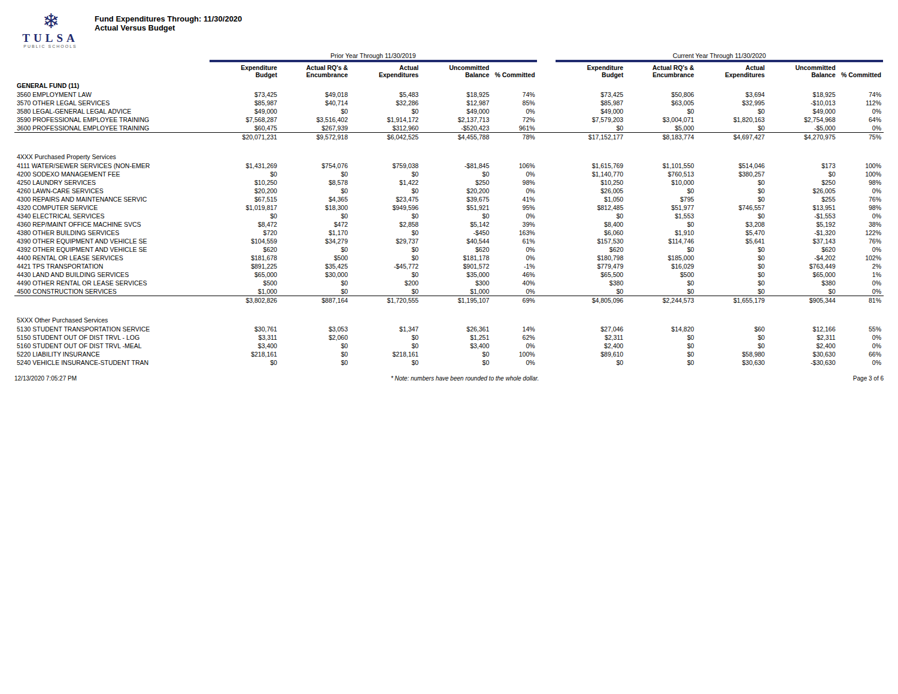❄
TULSA
PUBLIC SCHOOLS
Fund Expenditures Through: 11/30/2020
Actual Versus Budget
| | Prior Year Through 11/30/2019 | | Current Year Through 11/30/2020 |
| --- | --- | --- | --- |
| | Expenditure Budget | Actual RQ's & Encumbrance | Actual Expenditures | Uncommitted Balance | % Committed | | Expenditure Budget | Actual RQ's & Encumbrance | Actual Expenditures | Uncommitted Balance | % Committed |
| GENERAL FUND (11) |
| 3560 EMPLOYMENT LAW | $73,425 | $49,018 | $5,483 | $18,925 | 74% | | $73,425 | $50,806 | $3,694 | $18,925 | 74% |
| 3570 OTHER LEGAL SERVICES | $85,987 | $40,714 | $32,286 | $12,987 | 85% | | $85,987 | $63,005 | $32,995 | -$10,013 | 112% |
| 3580 LEGAL-GENERAL LEGAL ADVICE | $49,000 | $0 | $0 | $49,000 | 0% | | $49,000 | $0 | $0 | $49,000 | 0% |
| 3590 PROFESSIONAL EMPLOYEE TRAINING | $7,568,287 | $3,516,402 | $1,914,172 | $2,137,713 | 72% | | $7,579,203 | $3,004,071 | $1,820,163 | $2,754,968 | 64% |
| 3600 PROFESSIONAL EMPLOYEE TRAINING | $60,475 | $267,939 | $312,960 | -$520,423 | 961% | | $0 | $5,000 | $0 | -$5,000 | 0% |
| | $20,071,231 | $9,572,918 | $6,042,525 | $4,455,788 | 78% | | $17,152,177 | $8,183,774 | $4,697,427 | $4,270,975 | 75% |
| 4XXX Purchased Property Services |
| 4111 WATER/SEWER SERVICES (NON-EMER | $1,431,269 | $754,076 | $759,038 | -$81,845 | 106% | | $1,615,769 | $1,101,550 | $514,046 | $173 | 100% |
| 4200 SODEXO MANAGEMENT FEE | $0 | $0 | $0 | $0 | 0% | | $1,140,770 | $760,513 | $380,257 | $0 | 100% |
| 4250 LAUNDRY SERVICES | $10,250 | $8,578 | $1,422 | $250 | 98% | | $10,250 | $10,000 | $0 | $250 | 98% |
| 4260 LAWN-CARE SERVICES | $20,200 | $0 | $0 | $20,200 | 0% | | $26,005 | $0 | $0 | $26,005 | 0% |
| 4300 REPAIRS AND MAINTENANCE SERVIC | $67,515 | $4,365 | $23,475 | $39,675 | 41% | | $1,050 | $795 | $0 | $255 | 76% |
| 4320 COMPUTER SERVICE | $1,019,817 | $18,300 | $949,596 | $51,921 | 95% | | $812,485 | $51,977 | $746,557 | $13,951 | 98% |
| 4340 ELECTRICAL SERVICES | $0 | $0 | $0 | $0 | 0% | | $0 | $1,553 | $0 | -$1,553 | 0% |
| 4360 REP/MAINT OFFICE MACHINE SVCS | $8,472 | $472 | $2,858 | $5,142 | 39% | | $8,400 | $0 | $3,208 | $5,192 | 38% |
| 4380 OTHER BUILDING SERVICES | $720 | $1,170 | $0 | -$450 | 163% | | $6,060 | $1,910 | $5,470 | -$1,320 | 122% |
| 4390 OTHER EQUIPMENT AND VEHICLE SE | $104,559 | $34,279 | $29,737 | $40,544 | 61% | | $157,530 | $114,746 | $5,641 | $37,143 | 76% |
| 4392 OTHER EQUIPMENT AND VEHICLE SE | $620 | $0 | $0 | $620 | 0% | | $620 | $0 | $0 | $620 | 0% |
| 4400 RENTAL OR LEASE SERVICES | $181,678 | $500 | $0 | $181,178 | 0% | | $180,798 | $185,000 | $0 | -$4,202 | 102% |
| 4421 TPS TRANSPORTATION | $891,225 | $35,425 | -$45,772 | $901,572 | -1% | | $779,479 | $16,029 | $0 | $763,449 | 2% |
| 4430 LAND AND BUILDING SERVICES | $65,000 | $30,000 | $0 | $35,000 | 46% | | $65,500 | $500 | $0 | $65,000 | 1% |
| 4490 OTHER RENTAL OR LEASE SERVICES | $500 | $0 | $200 | $300 | 40% | | $380 | $0 | $0 | $380 | 0% |
| 4500 CONSTRUCTION SERVICES | $1,000 | $0 | $0 | $1,000 | 0% | | $0 | $0 | $0 | $0 | 0% |
| | $3,802,826 | $887,164 | $1,720,555 | $1,195,107 | 69% | | $4,805,096 | $2,244,573 | $1,655,179 | $905,344 | 81% |
| 5XXX Other Purchased Services |
| 5130 STUDENT TRANSPORTATION SERVICE | $30,761 | $3,053 | $1,347 | $26,361 | 14% | | $27,046 | $14,820 | $60 | $12,166 | 55% |
| 5150 STUDENT OUT OF DIST TRVL - LOG | $3,311 | $2,060 | $0 | $1,251 | 62% | | $2,311 | $0 | $0 | $2,311 | 0% |
| 5160 STUDENT OUT OF DIST TRVL -MEAL | $3,400 | $0 | $0 | $3,400 | 0% | | $2,400 | $0 | $0 | $2,400 | 0% |
| 5220 LIABILITY INSURANCE | $218,161 | $0 | $218,161 | $0 | 100% | | $89,610 | $0 | $58,980 | $30,630 | 66% |
| 5240 VEHICLE INSURANCE-STUDENT TRAN | $0 | $0 | $0 | $0 | 0% | | $0 | $0 | $30,630 | -$30,630 | 0% |
12/13/2020 7:05:27 PM
* Note: numbers have been rounded to the whole dollar.
Page 3 of 6